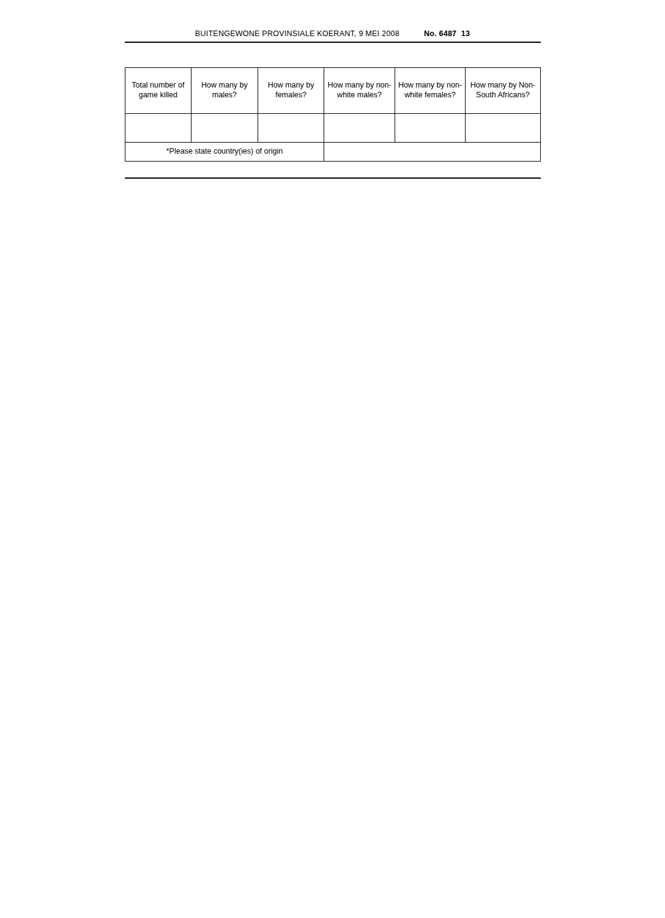BUITENGEWONE PROVINSIALE KOERANT, 9 MEI 2008 No. 6487 13
| Total number of game killed | How many by males? | How many by females? | How many by non-white males? | How many by non-white females? | How many by Non-South Africans? |
| --- | --- | --- | --- | --- | --- |
| *Please state country(ies) of origin | |